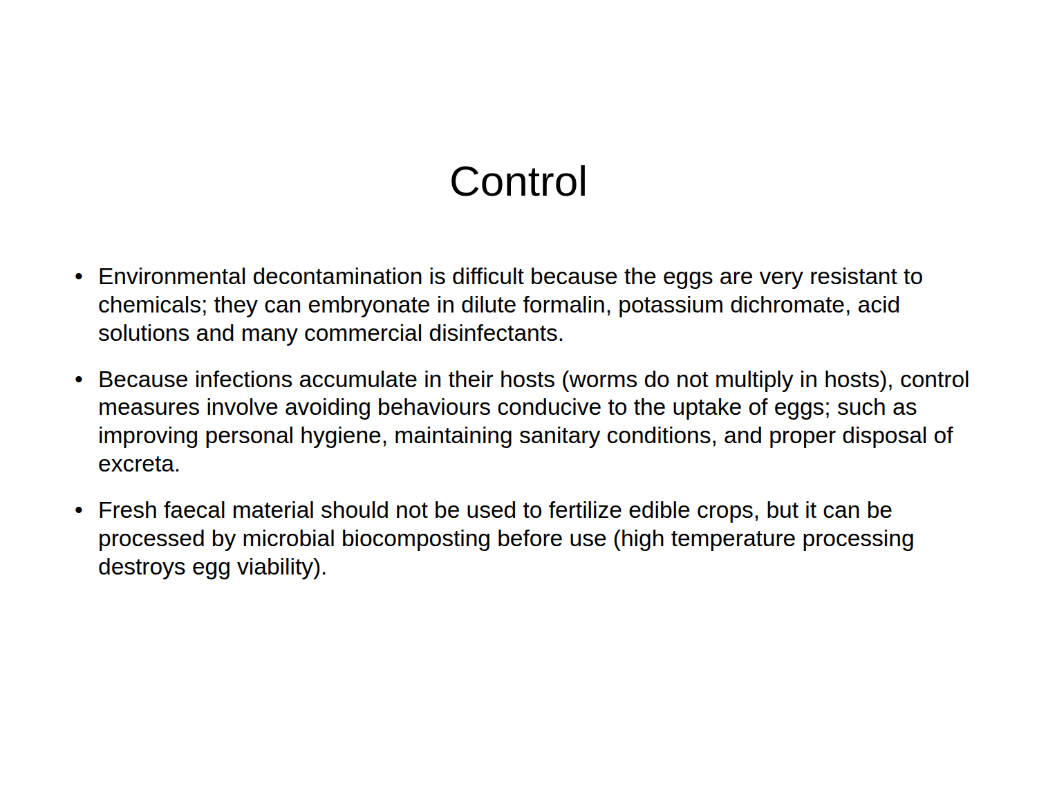Control
Environmental decontamination is difficult because the eggs are very resistant to chemicals; they can embryonate in dilute formalin, potassium dichromate, acid solutions and many commercial disinfectants.
Because infections accumulate in their hosts (worms do not multiply in hosts), control measures involve avoiding behaviours conducive to the uptake of eggs; such as improving personal hygiene, maintaining sanitary conditions, and proper disposal of excreta.
Fresh faecal material should not be used to fertilize edible crops, but it can be processed by microbial biocomposting before use (high temperature processing destroys egg viability).